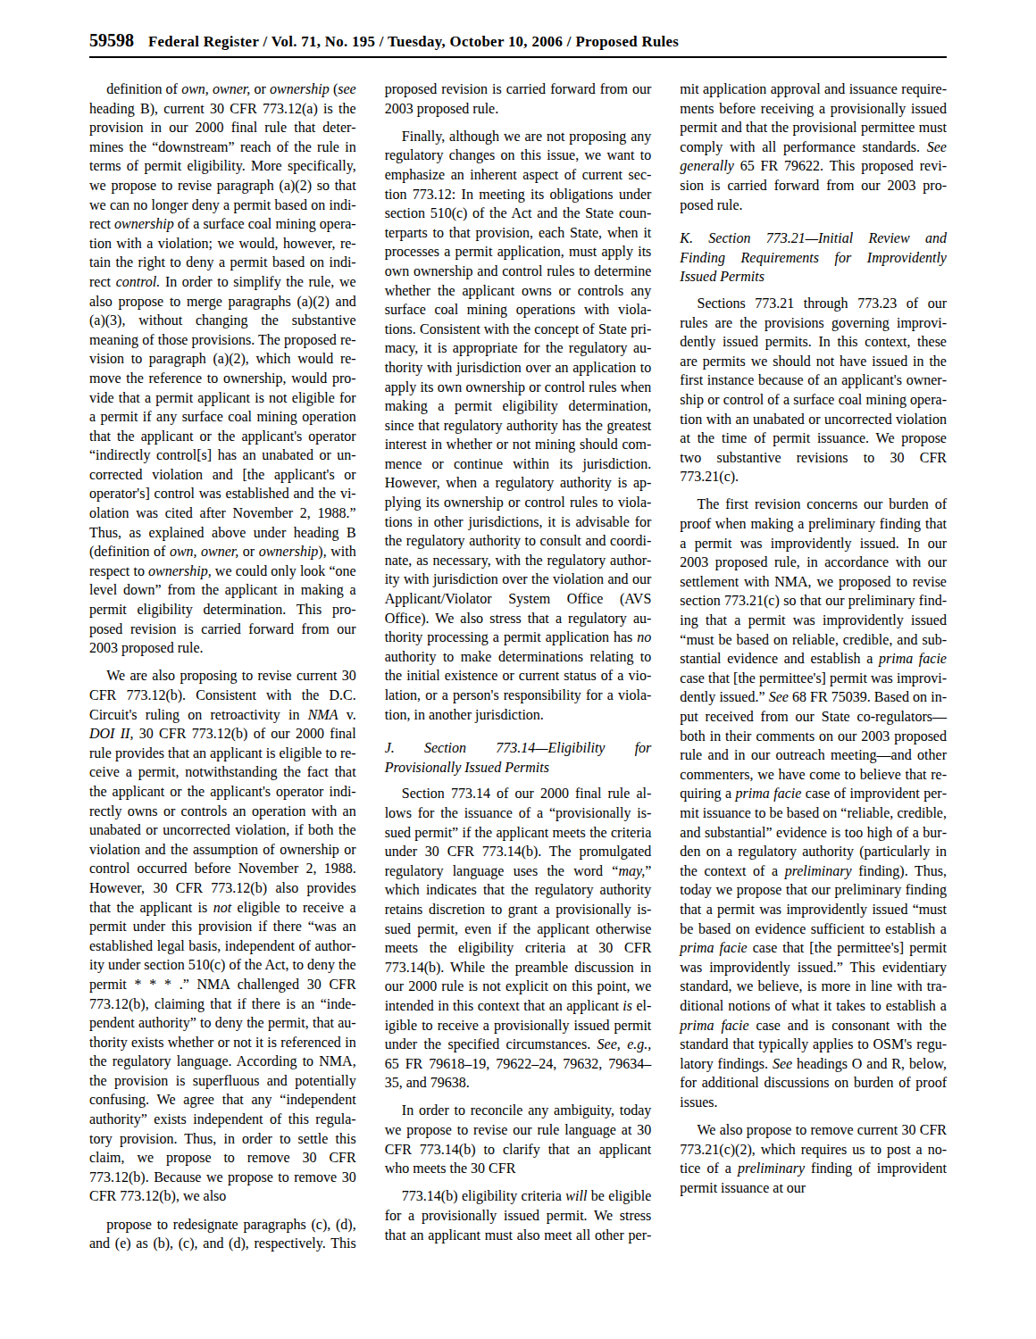59598 Federal Register / Vol. 71, No. 195 / Tuesday, October 10, 2006 / Proposed Rules
definition of own, owner, or ownership (see heading B), current 30 CFR 773.12(a) is the provision in our 2000 final rule that determines the “downstream” reach of the rule in terms of permit eligibility. More specifically, we propose to revise paragraph (a)(2) so that we can no longer deny a permit based on indirect ownership of a surface coal mining operation with a violation; we would, however, retain the right to deny a permit based on indirect control. In order to simplify the rule, we also propose to merge paragraphs (a)(2) and (a)(3), without changing the substantive meaning of those provisions. The proposed revision to paragraph (a)(2), which would remove the reference to ownership, would provide that a permit applicant is not eligible for a permit if any surface coal mining operation that the applicant or the applicant's operator “indirectly control[s] has an unabated or uncorrected violation and [the applicant's or operator's] control was established and the violation was cited after November 2, 1988.” Thus, as explained above under heading B (definition of own, owner, or ownership), with respect to ownership, we could only look “one level down” from the applicant in making a permit eligibility determination. This proposed revision is carried forward from our 2003 proposed rule.
We are also proposing to revise current 30 CFR 773.12(b). Consistent with the D.C. Circuit's ruling on retroactivity in NMA v. DOI II, 30 CFR 773.12(b) of our 2000 final rule provides that an applicant is eligible to receive a permit, notwithstanding the fact that the applicant or the applicant's operator indirectly owns or controls an operation with an unabated or uncorrected violation, if both the violation and the assumption of ownership or control occurred before November 2, 1988. However, 30 CFR 773.12(b) also provides that the applicant is not eligible to receive a permit under this provision if there “was an established legal basis, independent of authority under section 510(c) of the Act, to deny the permit * * * .” NMA challenged 30 CFR 773.12(b), claiming that if there is an “independent authority” to deny the permit, that authority exists whether or not it is referenced in the regulatory language. According to NMA, the provision is superfluous and potentially confusing. We agree that any “independent authority” exists independent of this regulatory provision. Thus, in order to settle this claim, we propose to remove 30 CFR 773.12(b). Because we propose to remove 30 CFR 773.12(b), we also
propose to redesignate paragraphs (c), (d), and (e) as (b), (c), and (d), respectively. This proposed revision is carried forward from our 2003 proposed rule.
Finally, although we are not proposing any regulatory changes on this issue, we want to emphasize an inherent aspect of current section 773.12: In meeting its obligations under section 510(c) of the Act and the State counterparts to that provision, each State, when it processes a permit application, must apply its own ownership and control rules to determine whether the applicant owns or controls any surface coal mining operations with violations. Consistent with the concept of State primacy, it is appropriate for the regulatory authority with jurisdiction over an application to apply its own ownership or control rules when making a permit eligibility determination, since that regulatory authority has the greatest interest in whether or not mining should commence or continue within its jurisdiction. However, when a regulatory authority is applying its ownership or control rules to violations in other jurisdictions, it is advisable for the regulatory authority to consult and coordinate, as necessary, with the regulatory authority with jurisdiction over the violation and our Applicant/Violator System Office (AVS Office). We also stress that a regulatory authority processing a permit application has no authority to make determinations relating to the initial existence or current status of a violation, or a person's responsibility for a violation, in another jurisdiction.
J. Section 773.14—Eligibility for Provisionally Issued Permits
Section 773.14 of our 2000 final rule allows for the issuance of a “provisionally issued permit” if the applicant meets the criteria under 30 CFR 773.14(b). The promulgated regulatory language uses the word “may,” which indicates that the regulatory authority retains discretion to grant a provisionally issued permit, even if the applicant otherwise meets the eligibility criteria at 30 CFR 773.14(b). While the preamble discussion in our 2000 rule is not explicit on this point, we intended in this context that an applicant is eligible to receive a provisionally issued permit under the specified circumstances. See, e.g., 65 FR 79618–19, 79622–24, 79632, 79634–35, and 79638.
In order to reconcile any ambiguity, today we propose to revise our rule language at 30 CFR 773.14(b) to clarify that an applicant who meets the 30 CFR
773.14(b) eligibility criteria will be eligible for a provisionally issued permit. We stress that an applicant must also meet all other permit application approval and issuance requirements before receiving a provisionally issued permit and that the provisional permittee must comply with all performance standards. See generally 65 FR 79622. This proposed revision is carried forward from our 2003 proposed rule.
K. Section 773.21—Initial Review and Finding Requirements for Improvidently Issued Permits
Sections 773.21 through 773.23 of our rules are the provisions governing improvidently issued permits. In this context, these are permits we should not have issued in the first instance because of an applicant's ownership or control of a surface coal mining operation with an unabated or uncorrected violation at the time of permit issuance. We propose two substantive revisions to 30 CFR 773.21(c).
The first revision concerns our burden of proof when making a preliminary finding that a permit was improvidently issued. In our 2003 proposed rule, in accordance with our settlement with NMA, we proposed to revise section 773.21(c) so that our preliminary finding that a permit was improvidently issued “must be based on reliable, credible, and substantial evidence and establish a prima facie case that [the permittee's] permit was improvidently issued.” See 68 FR 75039. Based on input received from our State co-regulators—both in their comments on our 2003 proposed rule and in our outreach meeting—and other commenters, we have come to believe that requiring a prima facie case of improvident permit issuance to be based on “reliable, credible, and substantial” evidence is too high of a burden on a regulatory authority (particularly in the context of a preliminary finding). Thus, today we propose that our preliminary finding that a permit was improvidently issued “must be based on evidence sufficient to establish a prima facie case that [the permittee's] permit was improvidently issued.” This evidentiary standard, we believe, is more in line with traditional notions of what it takes to establish a prima facie case and is consonant with the standard that typically applies to OSM's regulatory findings. See headings O and R, below, for additional discussions on burden of proof issues.
We also propose to remove current 30 CFR 773.21(c)(2), which requires us to post a notice of a preliminary finding of improvident permit issuance at our